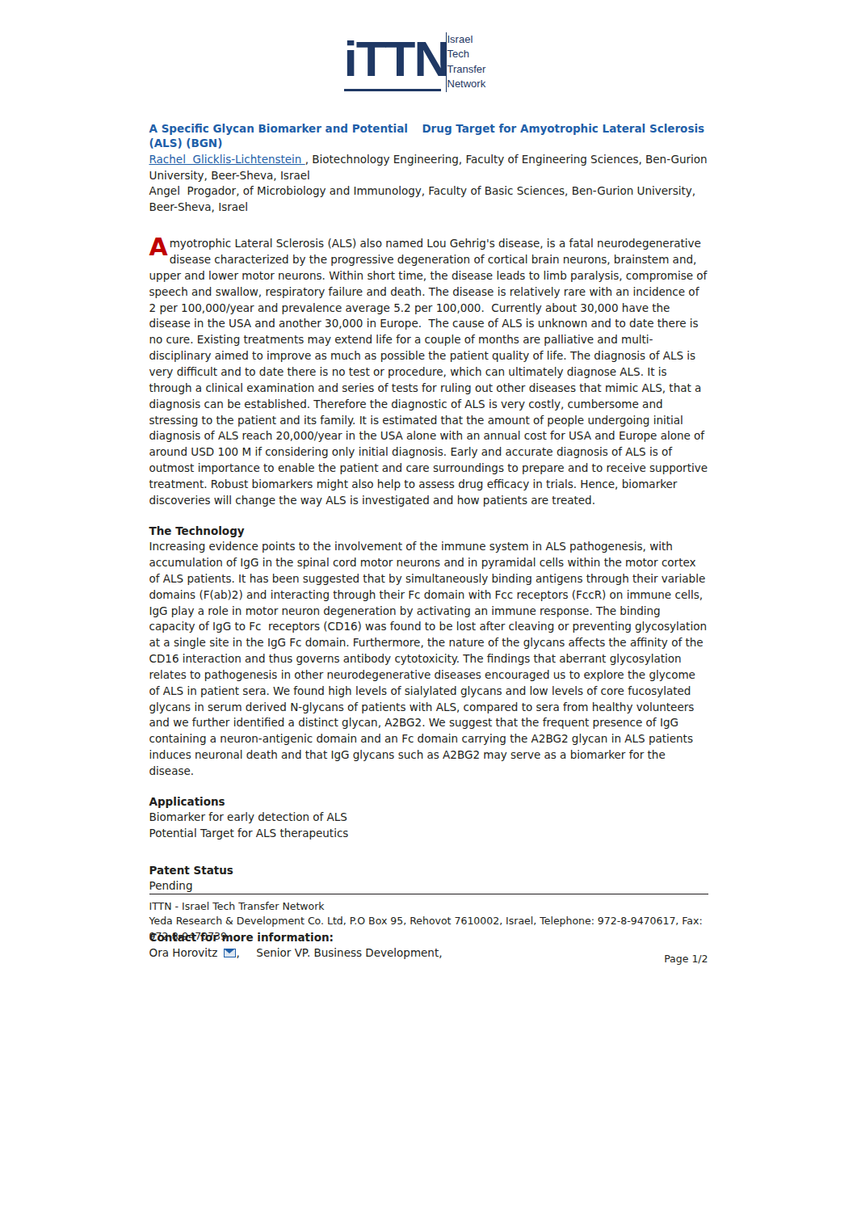iTTN
Israel
Tech
Transfer
Network
A Specific Glycan Biomarker and Potential Drug Target for Amyotrophic Lateral Sclerosis (ALS) (BGN)
Rachel Glicklis-Lichtenstein , Biotechnology Engineering, Faculty of Engineering Sciences, Ben-Gurion University, Beer-Sheva, Israel
Angel Progador, of Microbiology and Immunology, Faculty of Basic Sciences, Ben-Gurion University, Beer-Sheva, Israel
Amyotrophic Lateral Sclerosis (ALS) also named Lou Gehrig's disease, is a fatal neurodegenerative disease characterized by the progressive degeneration of cortical brain neurons, brainstem and, upper and lower motor neurons. Within short time, the disease leads to limb paralysis, compromise of speech and swallow, respiratory failure and death. The disease is relatively rare with an incidence of 2 per 100,000/year and prevalence average 5.2 per 100,000. Currently about 30,000 have the disease in the USA and another 30,000 in Europe. The cause of ALS is unknown and to date there is no cure. Existing treatments may extend life for a couple of months are palliative and multi-disciplinary aimed to improve as much as possible the patient quality of life. The diagnosis of ALS is very difficult and to date there is no test or procedure, which can ultimately diagnose ALS. It is through a clinical examination and series of tests for ruling out other diseases that mimic ALS, that a diagnosis can be established. Therefore the diagnostic of ALS is very costly, cumbersome and stressing to the patient and its family. It is estimated that the amount of people undergoing initial diagnosis of ALS reach 20,000/year in the USA alone with an annual cost for USA and Europe alone of around USD 100 M if considering only initial diagnosis. Early and accurate diagnosis of ALS is of outmost importance to enable the patient and care surroundings to prepare and to receive supportive treatment. Robust biomarkers might also help to assess drug efficacy in trials. Hence, biomarker discoveries will change the way ALS is investigated and how patients are treated.
The Technology
Increasing evidence points to the involvement of the immune system in ALS pathogenesis, with accumulation of IgG in the spinal cord motor neurons and in pyramidal cells within the motor cortex of ALS patients. It has been suggested that by simultaneously binding antigens through their variable domains (F(ab)2) and interacting through their Fc domain with Fcc receptors (FccR) on immune cells, IgG play a role in motor neuron degeneration by activating an immune response. The binding capacity of IgG to Fc receptors (CD16) was found to be lost after cleaving or preventing glycosylation at a single site in the IgG Fc domain. Furthermore, the nature of the glycans affects the affinity of the CD16 interaction and thus governs antibody cytotoxicity. The findings that aberrant glycosylation relates to pathogenesis in other neurodegenerative diseases encouraged us to explore the glycome of ALS in patient sera. We found high levels of sialylated glycans and low levels of core fucosylated glycans in serum derived N-glycans of patients with ALS, compared to sera from healthy volunteers and we further identified a distinct glycan, A2BG2. We suggest that the frequent presence of IgG containing a neuron-antigenic domain and an Fc domain carrying the A2BG2 glycan in ALS patients induces neuronal death and that IgG glycans such as A2BG2 may serve as a biomarker for the disease.
Applications
Biomarker for early detection of ALS
Potential Target for ALS therapeutics
Patent Status
Pending
Contact for more information:
Ora Horovitz , Senior VP. Business Development,
ITTN - Israel Tech Transfer Network
Yeda Research & Development Co. Ltd, P.O Box 95, Rehovot 7610002, Israel, Telephone: 972-8-9470617, Fax: 972-8-9470739
Page 1/2